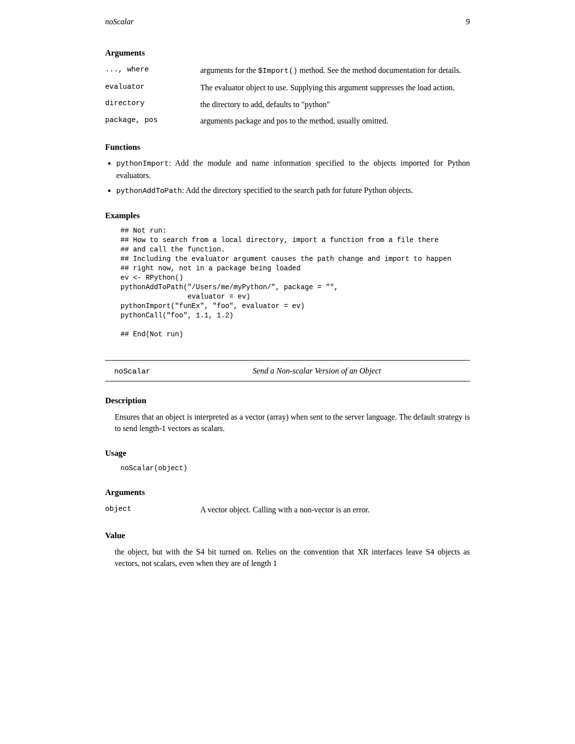noScalar 9
Arguments
..., where
arguments for the $Import() method. See the method documentation for details.
evaluator
The evaluator object to use. Supplying this argument suppresses the load action.
directory
the directory to add, defaults to "python"
package, pos
arguments package and pos to the method, usually omitted.
Functions
pythonImport: Add the module and name information specified to the objects imported for Python evaluators.
pythonAddToPath: Add the directory specified to the search path for future Python objects.
Examples
## Not run: 
## How to search from a local directory, import a function from a file there
## and call the function.
## Including the evaluator argument causes the path change and import to happen
## right now, not in a package being loaded
ev <- RPython()
pythonAddToPath("/Users/me/myPython/", package = "",
                evaluator = ev)
pythonImport("funEx", "foo", evaluator = ev)
pythonCall("foo", 1.1, 1.2)

## End(Not run)
noScalar Send a Non-scalar Version of an Object
Description
Ensures that an object is interpreted as a vector (array) when sent to the server language. The default strategy is to send length-1 vectors as scalars.
Usage
noScalar(object)
Arguments
object
A vector object. Calling with a non-vector is an error.
Value
the object, but with the S4 bit turned on. Relies on the convention that XR interfaces leave S4 objects as vectors, not scalars, even when they are of length 1